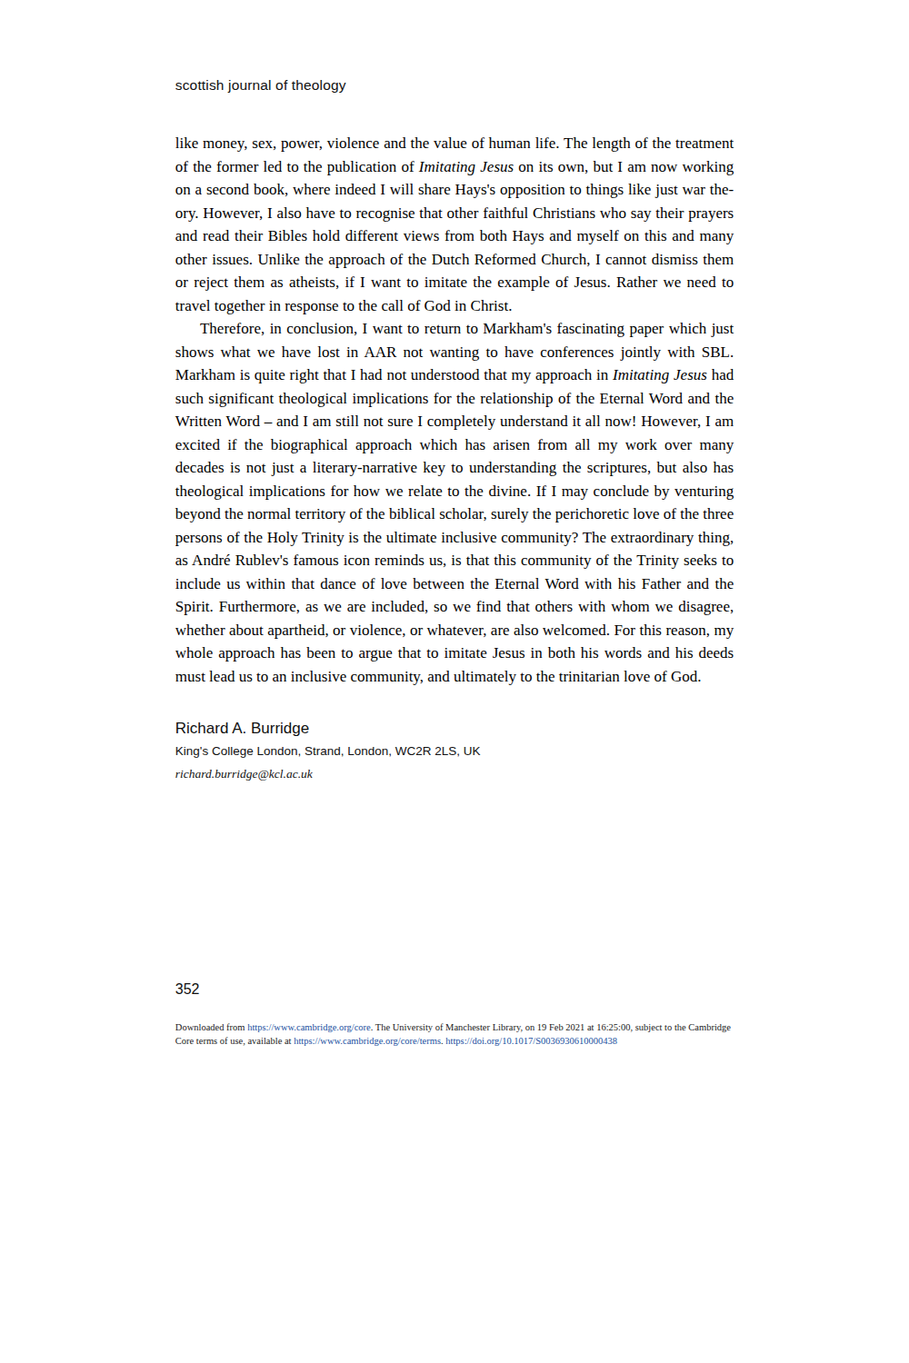scottish journal of theology
like money, sex, power, violence and the value of human life. The length of the treatment of the former led to the publication of Imitating Jesus on its own, but I am now working on a second book, where indeed I will share Hays's opposition to things like just war theory. However, I also have to recognise that other faithful Christians who say their prayers and read their Bibles hold different views from both Hays and myself on this and many other issues. Unlike the approach of the Dutch Reformed Church, I cannot dismiss them or reject them as atheists, if I want to imitate the example of Jesus. Rather we need to travel together in response to the call of God in Christ.
Therefore, in conclusion, I want to return to Markham's fascinating paper which just shows what we have lost in AAR not wanting to have conferences jointly with SBL. Markham is quite right that I had not understood that my approach in Imitating Jesus had such significant theological implications for the relationship of the Eternal Word and the Written Word – and I am still not sure I completely understand it all now! However, I am excited if the biographical approach which has arisen from all my work over many decades is not just a literary-narrative key to understanding the scriptures, but also has theological implications for how we relate to the divine. If I may conclude by venturing beyond the normal territory of the biblical scholar, surely the perichoretic love of the three persons of the Holy Trinity is the ultimate inclusive community? The extraordinary thing, as André Rublev's famous icon reminds us, is that this community of the Trinity seeks to include us within that dance of love between the Eternal Word with his Father and the Spirit. Furthermore, as we are included, so we find that others with whom we disagree, whether about apartheid, or violence, or whatever, are also welcomed. For this reason, my whole approach has been to argue that to imitate Jesus in both his words and his deeds must lead us to an inclusive community, and ultimately to the trinitarian love of God.
Richard A. Burridge
King's College London, Strand, London, WC2R 2LS, UK
richard.burridge@kcl.ac.uk
352
Downloaded from https://www.cambridge.org/core. The University of Manchester Library, on 19 Feb 2021 at 16:25:00, subject to the Cambridge Core terms of use, available at https://www.cambridge.org/core/terms. https://doi.org/10.1017/S0036930610000438